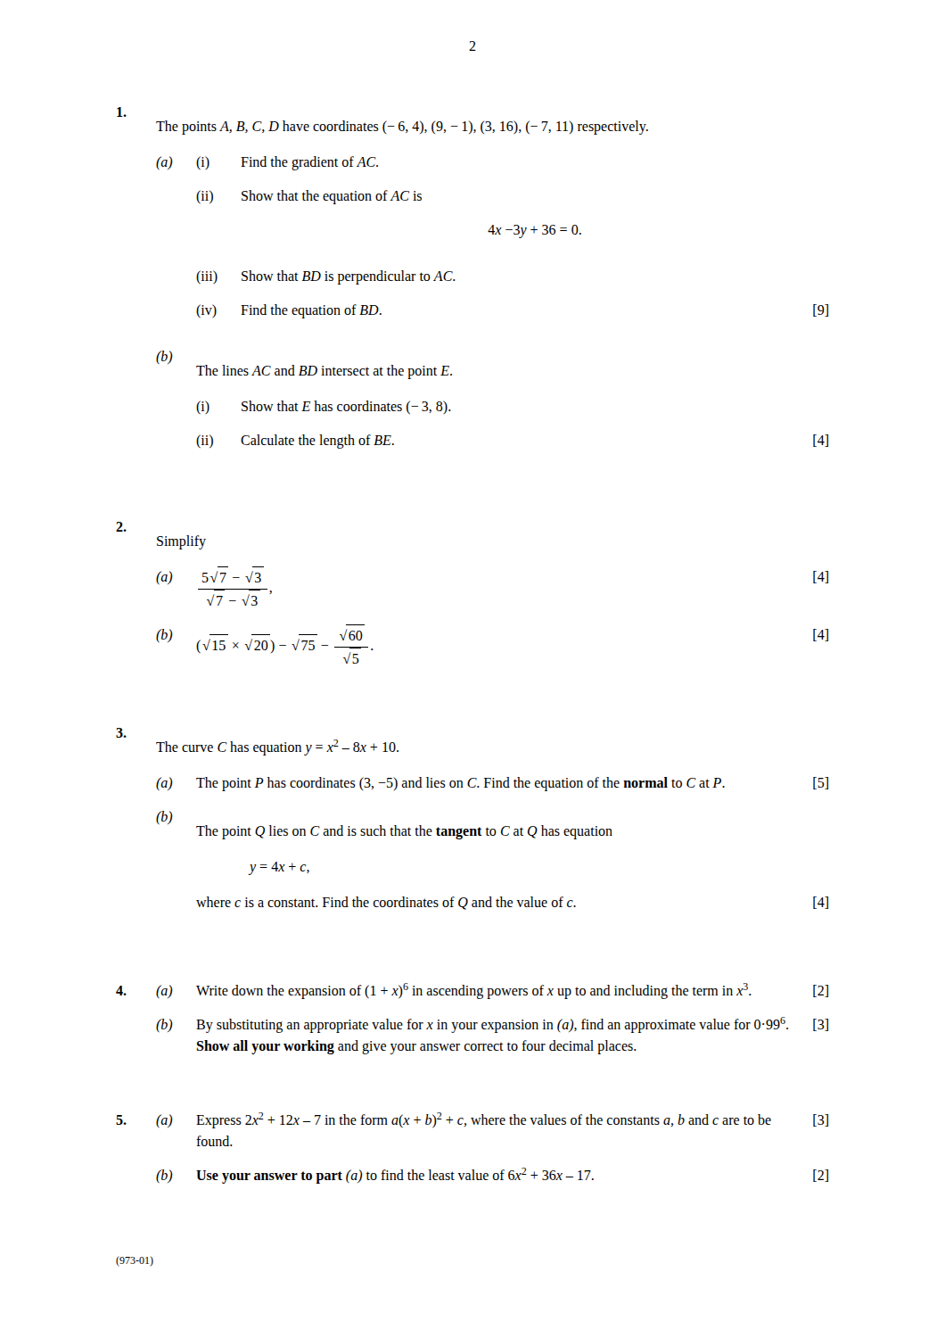2
1.
The points A, B, C, D have coordinates (− 6, 4), (9, − 1), (3, 16), (− 7, 11) respectively.
(a)
(i)
Find the gradient of AC.
(ii)
Show that the equation of AC is
4x −3y + 36 = 0.
(iii)
Show that BD is perpendicular to AC.
(iv)
[9] Find the equation of BD.
(b)
The lines AC and BD intersect at the point E.
(i)
Show that E has coordinates (− 3, 8).
(ii)
[4] Calculate the length of BE.
2.
Simplify
(a)
[4] 57 − 3 7 − 3 ,
(b)
[4] (15 × 20) − 75 − 60 5 .
3.
The curve C has equation y = x2 – 8x + 10.
(a)
[5] The point P has coordinates (3, −5) and lies on C. Find the equation of the normal to C at P.
(b)
The point Q lies on C and is such that the tangent to C at Q has equation
y = 4x + c,
[4] where c is a constant. Find the coordinates of Q and the value of c.
4.
(a)
[2] Write down the expansion of (1 + x)6 in ascending powers of x up to and including the term in x3.
(b)
[3] By substituting an appropriate value for x in your expansion in (a), find an approximate value for 0·996. Show all your working and give your answer correct to four decimal places.
5.
(a)
[3] Express 2x2 + 12x – 7 in the form a(x + b)2 + c, where the values of the constants a, b and c are to be found.
(b)
[2] Use your answer to part (a) to find the least value of 6x2 + 36x – 17.
(973-01)